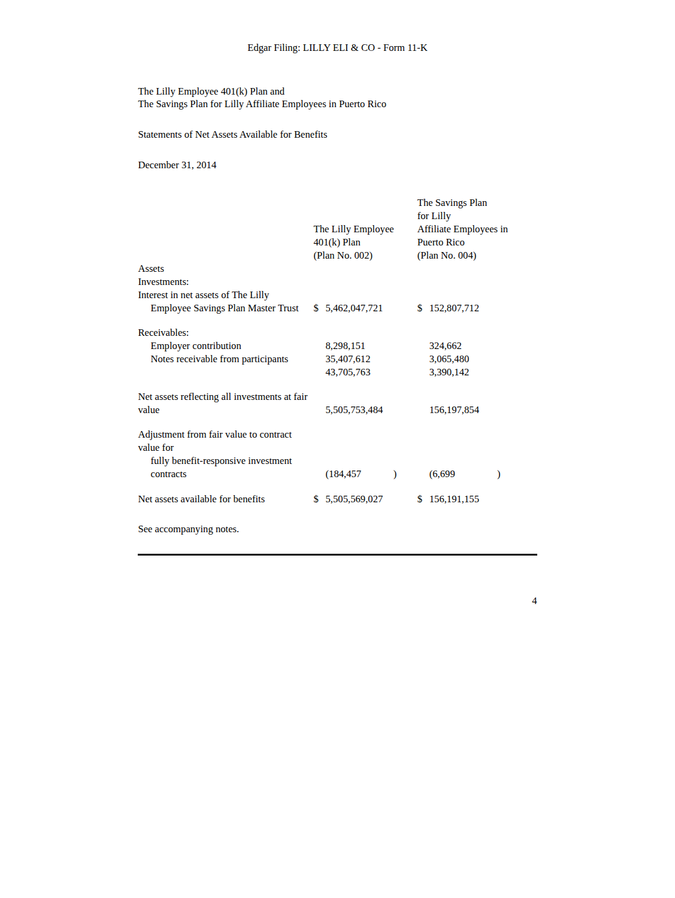Edgar Filing: LILLY ELI & CO - Form 11-K
The Lilly Employee 401(k) Plan and
The Savings Plan for Lilly Affiliate Employees in Puerto Rico
Statements of Net Assets Available for Benefits
December 31, 2014
| | | The Savings Plan for Lilly |
| | The Lilly Employee 401(k) Plan (Plan No. 002) | Affiliate Employees in Puerto Rico (Plan No. 004) |
| Assets | | | | | | |
| Investments: | | | | | | |
| Interest in net assets of The Lilly | | | | | | |
| Employee Savings Plan Master Trust | $ | 5,462,047,721 | | $ | 152,807,712 | |
| Receivables: | | | | | | |
| Employer contribution | | 8,298,151 | | | 324,662 | |
| Notes receivable from participants | | 35,407,612 | | | 3,065,480 | |
| | | 43,705,763 | | | 3,390,142 | |
| Net assets reflecting all investments at fair value | | 5,505,753,484 | | | 156,197,854 | |
| Adjustment from fair value to contract value for | | | | | | |
| fully benefit-responsive investment contracts | | (184,457 | ) | | (6,699 | ) |
| Net assets available for benefits | $ | 5,505,569,027 | | $ | 156,191,155 | |
See accompanying notes.
4